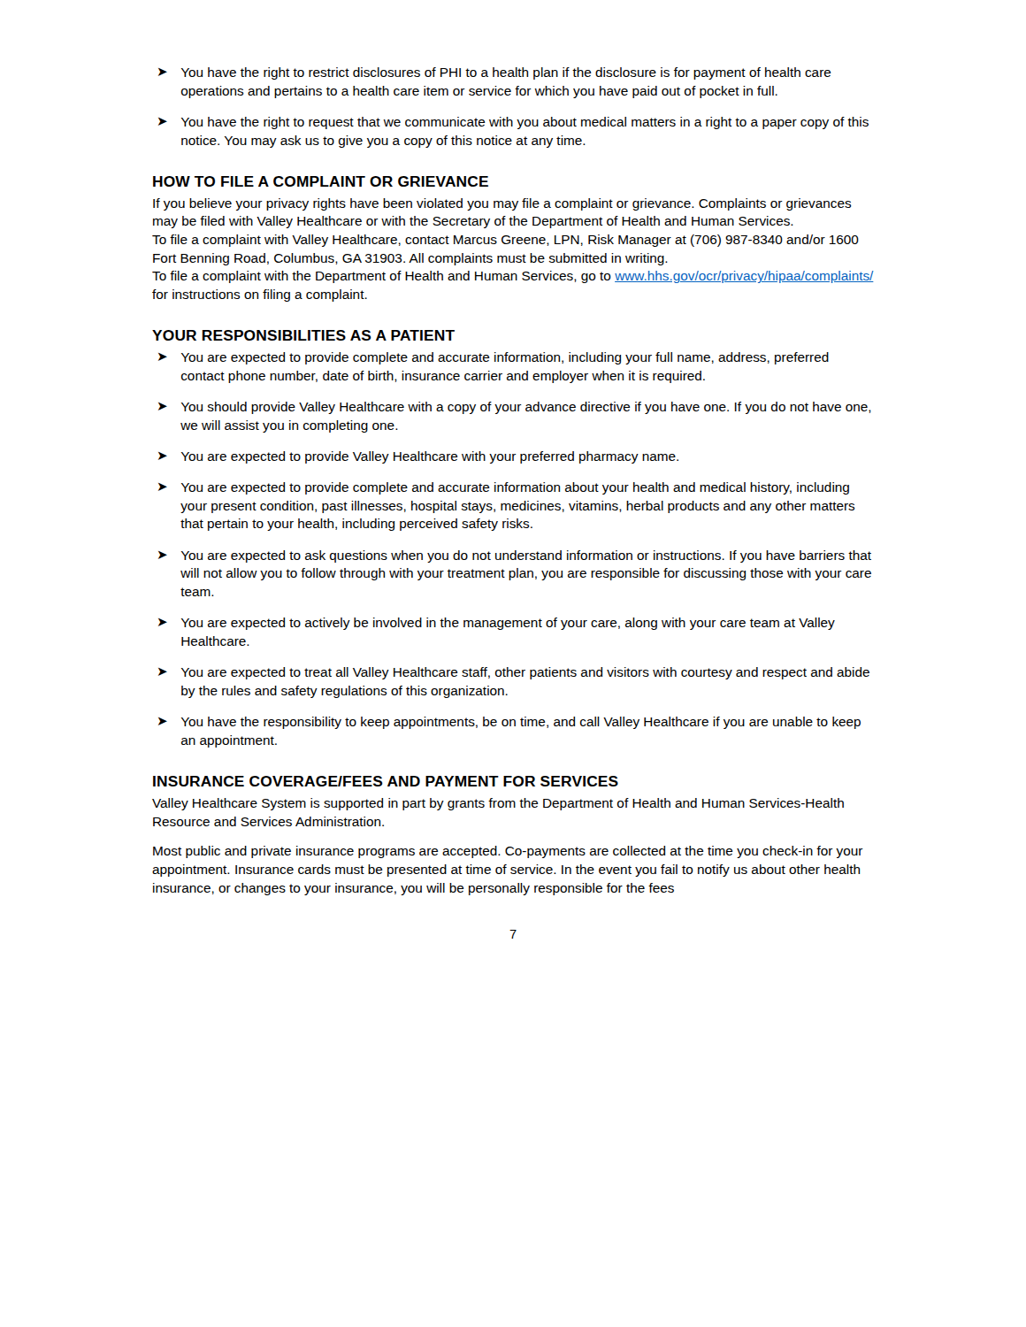You have the right to restrict disclosures of PHI to a health plan if the disclosure is for payment of health care operations and pertains to a health care item or service for which you have paid out of pocket in full.
You have the right to request that we communicate with you about medical matters in a right to a paper copy of this notice. You may ask us to give you a copy of this notice at any time.
HOW TO FILE A COMPLAINT OR GRIEVANCE
If you believe your privacy rights have been violated you may file a complaint or grievance. Complaints or grievances may be filed with Valley Healthcare or with the Secretary of the Department of Health and Human Services.
To file a complaint with Valley Healthcare, contact Marcus Greene, LPN, Risk Manager at (706) 987-8340 and/or 1600 Fort Benning Road, Columbus, GA 31903. All complaints must be submitted in writing.
To file a complaint with the Department of Health and Human Services, go to www.hhs.gov/ocr/privacy/hipaa/complaints/ for instructions on filing a complaint.
YOUR RESPONSIBILITIES AS A PATIENT
You are expected to provide complete and accurate information, including your full name, address, preferred contact phone number, date of birth, insurance carrier and employer when it is required.
You should provide Valley Healthcare with a copy of your advance directive if you have one. If you do not have one, we will assist you in completing one.
You are expected to provide Valley Healthcare with your preferred pharmacy name.
You are expected to provide complete and accurate information about your health and medical history, including your present condition, past illnesses, hospital stays, medicines, vitamins, herbal products and any other matters that pertain to your health, including perceived safety risks.
You are expected to ask questions when you do not understand information or instructions. If you have barriers that will not allow you to follow through with your treatment plan, you are responsible for discussing those with your care team.
You are expected to actively be involved in the management of your care, along with your care team at Valley Healthcare.
You are expected to treat all Valley Healthcare staff, other patients and visitors with courtesy and respect and abide by the rules and safety regulations of this organization.
You have the responsibility to keep appointments, be on time, and call Valley Healthcare if you are unable to keep an appointment.
INSURANCE COVERAGE/FEES AND PAYMENT FOR SERVICES
Valley Healthcare System is supported in part by grants from the Department of Health and Human Services-Health Resource and Services Administration.
Most public and private insurance programs are accepted. Co-payments are collected at the time you check-in for your appointment. Insurance cards must be presented at time of service. In the event you fail to notify us about other health insurance, or changes to your insurance, you will be personally responsible for the fees
7